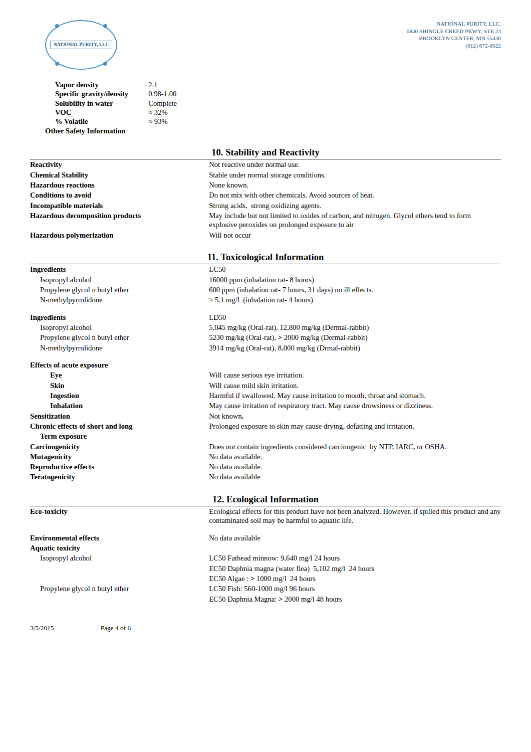NATIONAL PURITY, LLC
NATIONAL PURITY, LLC.
6840 SHINGLE CREED PKWY, STE 23
BROOKLYN CENTER, MN 55430
(612) 672-0022
| Vapor density | 2.1 |
| Specific gravity/density | 0.98-1.00 |
| Solubility in water | Complete |
| VOC | ≈ 32% |
| % Volatile | ≈ 93% |
| Other Safety Information | |
10. Stability and Reactivity
| Reactivity | Not reactive under normal use. |
| Chemical Stability | Stable under normal storage conditions. |
| Hazardous reactions | None known. |
| Conditions to avoid | Do not mix with other chemicals. Avoid sources of heat. |
| Incompatible materials | Strong acids, strong oxidizing agents. |
| Hazardous decomposition products | May include but not limited to oxides of carbon, and nitrogen. Glycol ethers tend to form explosive peroxides on prolonged exposure to air |
| Hazardous polymerization | Will not occur |
11. Toxicological Information
| Ingredients | LC50 |
| Isopropyl alcohol | 16000 ppm (inhalation rat- 8 hours) |
| Propylene glycol n butyl ether | 600 ppm (inhalation rat- 7 hours, 31 days) no ill effects. |
| N-methylpyrrolidone | > 5.1 mg/l (inhalation rat- 4 hours) |
| Ingredients | LD50 |
| Isopropyl alcohol | 5,045 mg/kg (Oral-rat), 12,800 mg/kg (Dermal-rabbit) |
| Propylene glycol n butyl ether | 5230 mg/kg (Oral-rat), > 2000 mg/kg (Dermal-rabbit) |
| N-methylpyrrolidone | 3914 mg/kg (Oral-rat), 8,000 mg/kg (Drmal-rabbit) |
| Effects of acute exposure | |
| Eye | Will cause serious eye irritation. |
| Skin | Will cause mild skin irritation. |
| Ingestion | Harmful if swallowed. May cause irritation to mouth, throat and stomach. |
| Inhalation | May cause irritation of respiratory tract. May cause drowsiness or dizziness. |
| Sensitization | Not known . |
| Chronic effects of short and long | Prolonged exposure to skin may cause drying, defatting and irritation. |
| Term exposure | |
| Carcinogenicity | Does not contain ingredients considered carcinogenic by NTP, IARC, or OSHA. |
| Mutagenicity | No data available. |
| Reproductive effects | No data available. |
| Teratogenicity | No data available |
12. Ecological Information
| Eco-toxicity | Ecological effects for this product have not been analyzed. However, if spilled this product and any contaminated soil may be harmful to aquatic life. |
| Environmental effects | No data available |
| Aquatic toxicity | |
| Isopropyl alcohol | LC50 Fathead minnow: 9,640 mg/l 24 hours |
| | EC50 Daphnia magna (water flea) 5,102 mg/l 24 hours |
| | EC50 Algae : > 1000 mg/l 24 hours |
| Propylene glycol n butyl ether | LC50 Fish: 560-1000 mg/l 96 hours |
| | EC50 Daphnia Magna: > 2000 mg/l 48 hours |
3/5/2015 Page 4 of 6